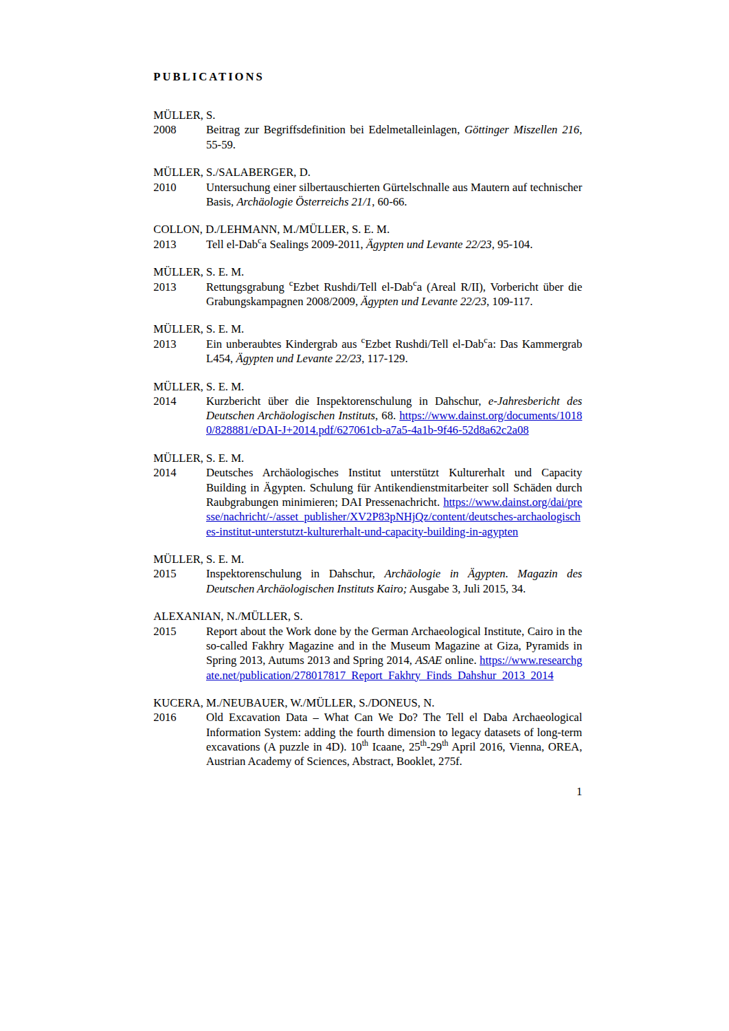Publications
MÜLLER, S.
2008
Beitrag zur Begriffsdefinition bei Edelmetalleinlagen, Göttinger Miszellen 216, 55-59.
MÜLLER, S./SALABERGER, D.
2010
Untersuchung einer silbertauschierten Gürtelschnalle aus Mautern auf technischer Basis, Archäologie Österreichs 21/1, 60-66.
COLLON, D./LEHMANN, M./MÜLLER, S. E. M.
2013
Tell el-Dabca Sealings 2009-2011, Ägypten und Levante 22/23, 95-104.
MÜLLER, S. E. M.
2013
Rettungsgrabung c Ezbet Rushdi/Tell el-Dabca (Areal R/II), Vorbericht über die Grabungskampagnen 2008/2009, Ägypten und Levante 22/23, 109-117.
MÜLLER, S. E. M.
2013
Ein unberaubtes Kindergrab aus c Ezbet Rushdi/Tell el-Dabca: Das Kammergrab L454, Ägypten und Levante 22/23, 117-129.
MÜLLER, S. E. M.
2014
Kurzbericht über die Inspektorenschulung in Dahschur, e-Jahresbericht des Deutschen Archäologischen Instituts, 68. https://www.dainst.org/documents/10180/828881/eDAI-J+2014.pdf/627061cb-a7a5-4a1b-9f46-52d8a62c2a08
MÜLLER, S. E. M.
2014
Deutsches Archäologisches Institut unterstützt Kulturerhalt und Capacity Building in Ägypten. Schulung für Antikendienstmitarbeiter soll Schäden durch Raubgrabungen minimieren; DAI Pressenachricht. https://www.dainst.org/dai/presse/nachricht/-/asset_publisher/XV2P83pNHjQz/content/deutsches-archaologisches-institut-unterstutzt-kulturerhalt-und-capacity-building-in-agypten
MÜLLER, S. E. M.
2015
Inspektorenschulung in Dahschur, Archäologie in Ägypten. Magazin des Deutschen Archäologischen Instituts Kairo; Ausgabe 3, Juli 2015, 34.
ALEXANIAN, N./MÜLLER, S.
2015
Report about the Work done by the German Archaeological Institute, Cairo in the so-called Fakhry Magazine and in the Museum Magazine at Giza, Pyramids in Spring 2013, Autums 2013 and Spring 2014, ASAE online. https://www.researchgate.net/publication/278017817_Report_Fakhry_Finds_Dahshur_2013_2014
KUCERA, M./NEUBAUER, W./MÜLLER, S./DONEUS, N.
2016
Old Excavation Data – What Can We Do? The Tell el Daba Archaeological Information System: adding the fourth dimension to legacy datasets of long-term excavations (A puzzle in 4D). 10th Icaane, 25th-29th April 2016, Vienna, OREA, Austrian Academy of Sciences, Abstract, Booklet, 275f.
1